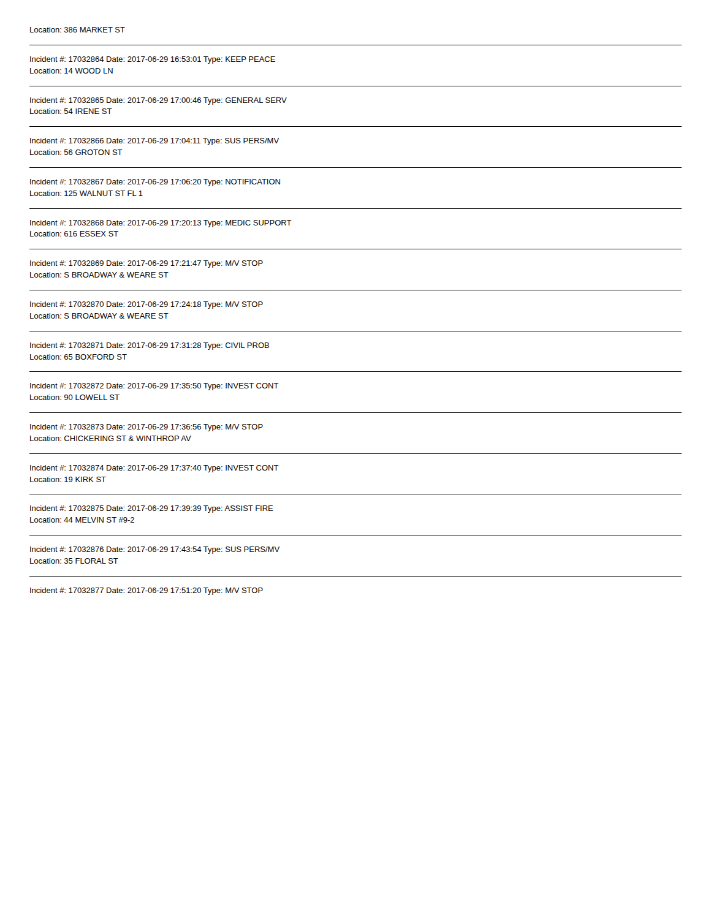Location: 386 MARKET ST
Incident #: 17032864 Date: 2017-06-29 16:53:01 Type: KEEP PEACE
Location: 14 WOOD LN
Incident #: 17032865 Date: 2017-06-29 17:00:46 Type: GENERAL SERV
Location: 54 IRENE ST
Incident #: 17032866 Date: 2017-06-29 17:04:11 Type: SUS PERS/MV
Location: 56 GROTON ST
Incident #: 17032867 Date: 2017-06-29 17:06:20 Type: NOTIFICATION
Location: 125 WALNUT ST FL 1
Incident #: 17032868 Date: 2017-06-29 17:20:13 Type: MEDIC SUPPORT
Location: 616 ESSEX ST
Incident #: 17032869 Date: 2017-06-29 17:21:47 Type: M/V STOP
Location: S BROADWAY & WEARE ST
Incident #: 17032870 Date: 2017-06-29 17:24:18 Type: M/V STOP
Location: S BROADWAY & WEARE ST
Incident #: 17032871 Date: 2017-06-29 17:31:28 Type: CIVIL PROB
Location: 65 BOXFORD ST
Incident #: 17032872 Date: 2017-06-29 17:35:50 Type: INVEST CONT
Location: 90 LOWELL ST
Incident #: 17032873 Date: 2017-06-29 17:36:56 Type: M/V STOP
Location: CHICKERING ST & WINTHROP AV
Incident #: 17032874 Date: 2017-06-29 17:37:40 Type: INVEST CONT
Location: 19 KIRK ST
Incident #: 17032875 Date: 2017-06-29 17:39:39 Type: ASSIST FIRE
Location: 44 MELVIN ST #9-2
Incident #: 17032876 Date: 2017-06-29 17:43:54 Type: SUS PERS/MV
Location: 35 FLORAL ST
Incident #: 17032877 Date: 2017-06-29 17:51:20 Type: M/V STOP